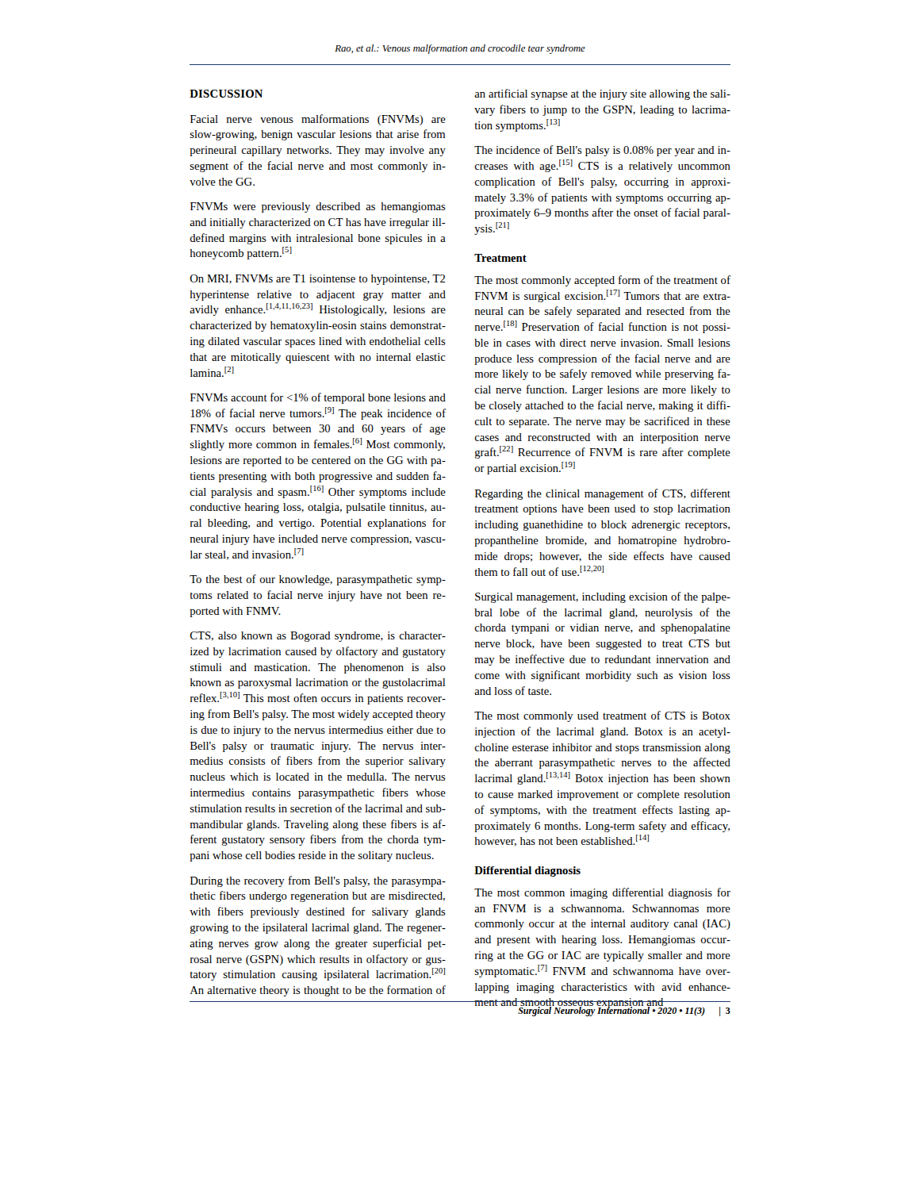Rao, et al.: Venous malformation and crocodile tear syndrome
DISCUSSION
Facial nerve venous malformations (FNVMs) are slow-growing, benign vascular lesions that arise from perineural capillary networks. They may involve any segment of the facial nerve and most commonly involve the GG.
FNVMs were previously described as hemangiomas and initially characterized on CT has have irregular ill-defined margins with intralesional bone spicules in a honeycomb pattern.[5]
On MRI, FNVMs are T1 isointense to hypointense, T2 hyperintense relative to adjacent gray matter and avidly enhance.[1,4,11,16,23] Histologically, lesions are characterized by hematoxylin-eosin stains demonstrating dilated vascular spaces lined with endothelial cells that are mitotically quiescent with no internal elastic lamina.[2]
FNVMs account for <1% of temporal bone lesions and 18% of facial nerve tumors.[9] The peak incidence of FNMVs occurs between 30 and 60 years of age slightly more common in females.[6] Most commonly, lesions are reported to be centered on the GG with patients presenting with both progressive and sudden facial paralysis and spasm.[16] Other symptoms include conductive hearing loss, otalgia, pulsatile tinnitus, aural bleeding, and vertigo. Potential explanations for neural injury have included nerve compression, vascular steal, and invasion.[7]
To the best of our knowledge, parasympathetic symptoms related to facial nerve injury have not been reported with FNMV.
CTS, also known as Bogorad syndrome, is characterized by lacrimation caused by olfactory and gustatory stimuli and mastication. The phenomenon is also known as paroxysmal lacrimation or the gustolacrimal reflex.[3,10] This most often occurs in patients recovering from Bell's palsy. The most widely accepted theory is due to injury to the nervus intermedius either due to Bell's palsy or traumatic injury. The nervus intermedius consists of fibers from the superior salivary nucleus which is located in the medulla. The nervus intermedius contains parasympathetic fibers whose stimulation results in secretion of the lacrimal and submandibular glands. Traveling along these fibers is afferent gustatory sensory fibers from the chorda tympani whose cell bodies reside in the solitary nucleus.
During the recovery from Bell's palsy, the parasympathetic fibers undergo regeneration but are misdirected, with fibers previously destined for salivary glands growing to the ipsilateral lacrimal gland. The regenerating nerves grow along the greater superficial petrosal nerve (GSPN) which results in olfactory or gustatory stimulation causing ipsilateral lacrimation.[20] An alternative theory is thought to be the formation of an artificial synapse at the injury site allowing the salivary fibers to jump to the GSPN, leading to lacrimation symptoms.[13]
The incidence of Bell's palsy is 0.08% per year and increases with age.[15] CTS is a relatively uncommon complication of Bell's palsy, occurring in approximately 3.3% of patients with symptoms occurring approximately 6–9 months after the onset of facial paralysis.[21]
Treatment
The most commonly accepted form of the treatment of FNVM is surgical excision.[17] Tumors that are extraneural can be safely separated and resected from the nerve.[18] Preservation of facial function is not possible in cases with direct nerve invasion. Small lesions produce less compression of the facial nerve and are more likely to be safely removed while preserving facial nerve function. Larger lesions are more likely to be closely attached to the facial nerve, making it difficult to separate. The nerve may be sacrificed in these cases and reconstructed with an interposition nerve graft.[22] Recurrence of FNVM is rare after complete or partial excision.[19]
Regarding the clinical management of CTS, different treatment options have been used to stop lacrimation including guanethidine to block adrenergic receptors, propantheline bromide, and homatropine hydrobromide drops; however, the side effects have caused them to fall out of use.[12,20]
Surgical management, including excision of the palpebral lobe of the lacrimal gland, neurolysis of the chorda tympani or vidian nerve, and sphenopalatine nerve block, have been suggested to treat CTS but may be ineffective due to redundant innervation and come with significant morbidity such as vision loss and loss of taste.
The most commonly used treatment of CTS is Botox injection of the lacrimal gland. Botox is an acetylcholine esterase inhibitor and stops transmission along the aberrant parasympathetic nerves to the affected lacrimal gland.[13,14] Botox injection has been shown to cause marked improvement or complete resolution of symptoms, with the treatment effects lasting approximately 6 months. Long-term safety and efficacy, however, has not been established.[14]
Differential diagnosis
The most common imaging differential diagnosis for an FNVM is a schwannoma. Schwannomas more commonly occur at the internal auditory canal (IAC) and present with hearing loss. Hemangiomas occurring at the GG or IAC are typically smaller and more symptomatic.[7] FNVM and schwannoma have overlapping imaging characteristics with avid enhancement and smooth osseous expansion and
Surgical Neurology International • 2020 • 11(3)| 3